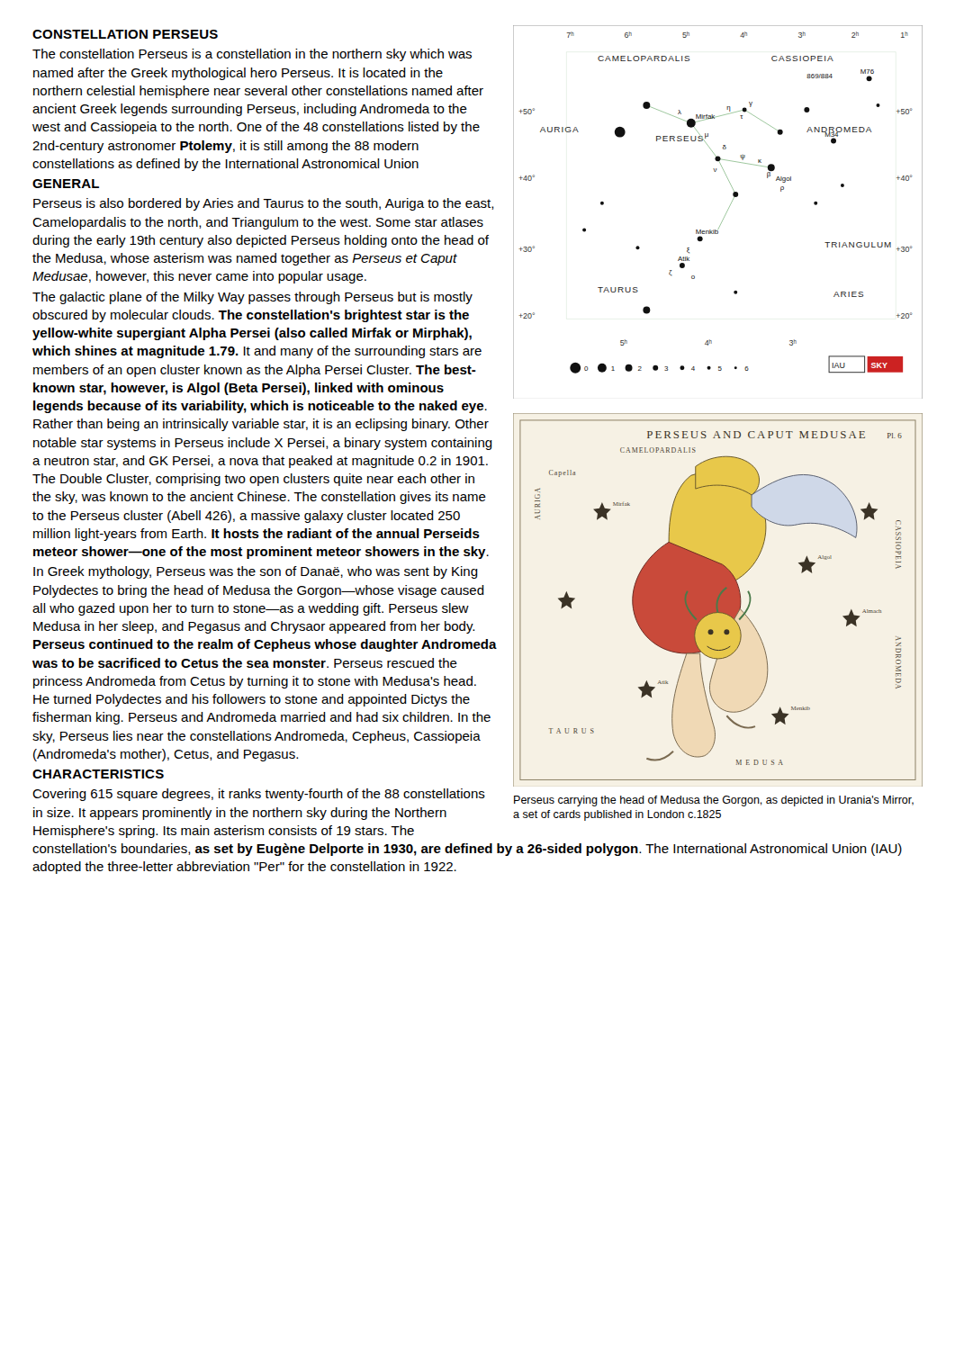7ʰ 6ʰ 5ʰ 4ʰ 3ʰ 2ʰ 1ʰ +50° +50° +40° +40° +30° +30° +20° +20° 5ʰ 4ʰ 3ʰ CAMELOPARDALIS CASSIOPEIA AURIGA PERSEUS ANDROMEDA TRIANGULUM TAURUS ARIES Mirfak Algol λ η γ τ μ δ ψ κ β ρ ν Menkib Atik 869/884 M76 M34 ξ ζ ο 0 1 2 3 4 5 6 IAU SKY
PERSEUS AND CAPUT MEDUSAE Pl. 6 CAMELOPARDALIS AURIGA CASSIOPEIA ANDROMEDA T A U R U S M E D U S A Capella Mirfak Algol Almach Atik Menkib
Perseus carrying the head of Medusa the Gorgon, as depicted in Urania's Mirror, a set of cards published in London c.1825
Constellation Perseus
The constellation Perseus is a constellation in the northern sky which was named after the Greek mythological hero Perseus. It is located in the northern celestial hemisphere near several other constellations named after ancient Greek legends surrounding Perseus, including Andromeda to the west and Cassiopeia to the north. One of the 48 constellations listed by the 2nd-century astronomer Ptolemy, it is still among the 88 modern constellations as defined by the International Astronomical Union
General
Perseus is also bordered by Aries and Taurus to the south, Auriga to the east, Camelopardalis to the north, and Triangulum to the west. Some star atlases during the early 19th century also depicted Perseus holding onto the head of the Medusa, whose asterism was named together as Perseus et Caput Medusae, however, this never came into popular usage.
The galactic plane of the Milky Way passes through Perseus but is mostly obscured by molecular clouds. The constellation's brightest star is the yellow-white supergiant Alpha Persei (also called Mirfak or Mirphak), which shines at magnitude 1.79. It and many of the surrounding stars are members of an open cluster known as the Alpha Persei Cluster. The best-known star, however, is Algol (Beta Persei), linked with ominous legends because of its variability, which is noticeable to the naked eye. Rather than being an intrinsically variable star, it is an eclipsing binary. Other notable star systems in Perseus include X Persei, a binary system containing a neutron star, and GK Persei, a nova that peaked at magnitude 0.2 in 1901. The Double Cluster, comprising two open clusters quite near each other in the sky, was known to the ancient Chinese. The constellation gives its name to the Perseus cluster (Abell 426), a massive galaxy cluster located 250 million light-years from Earth. It hosts the radiant of the annual Perseids meteor shower—one of the most prominent meteor showers in the sky.
In Greek mythology, Perseus was the son of Danaë, who was sent by King Polydectes to bring the head of Medusa the Gorgon—whose visage caused all who gazed upon her to turn to stone—as a wedding gift. Perseus slew Medusa in her sleep, and Pegasus and Chrysaor appeared from her body. Perseus continued to the realm of Cepheus whose daughter Andromeda was to be sacrificed to Cetus the sea monster. Perseus rescued the princess Andromeda from Cetus by turning it to stone with Medusa's head. He turned Polydectes and his followers to stone and appointed Dictys the fisherman king. Perseus and Andromeda married and had six children. In the sky, Perseus lies near the constellations Andromeda, Cepheus, Cassiopeia (Andromeda's mother), Cetus, and Pegasus.
Characteristics
Covering 615 square degrees, it ranks twenty-fourth of the 88 constellations in size. It appears prominently in the northern sky during the Northern Hemisphere's spring. Its main asterism consists of 19 stars. The constellation's boundaries, as set by Eugène Delporte in 1930, are defined by a 26-sided polygon. The International Astronomical Union (IAU) adopted the three-letter abbreviation "Per" for the constellation in 1922.